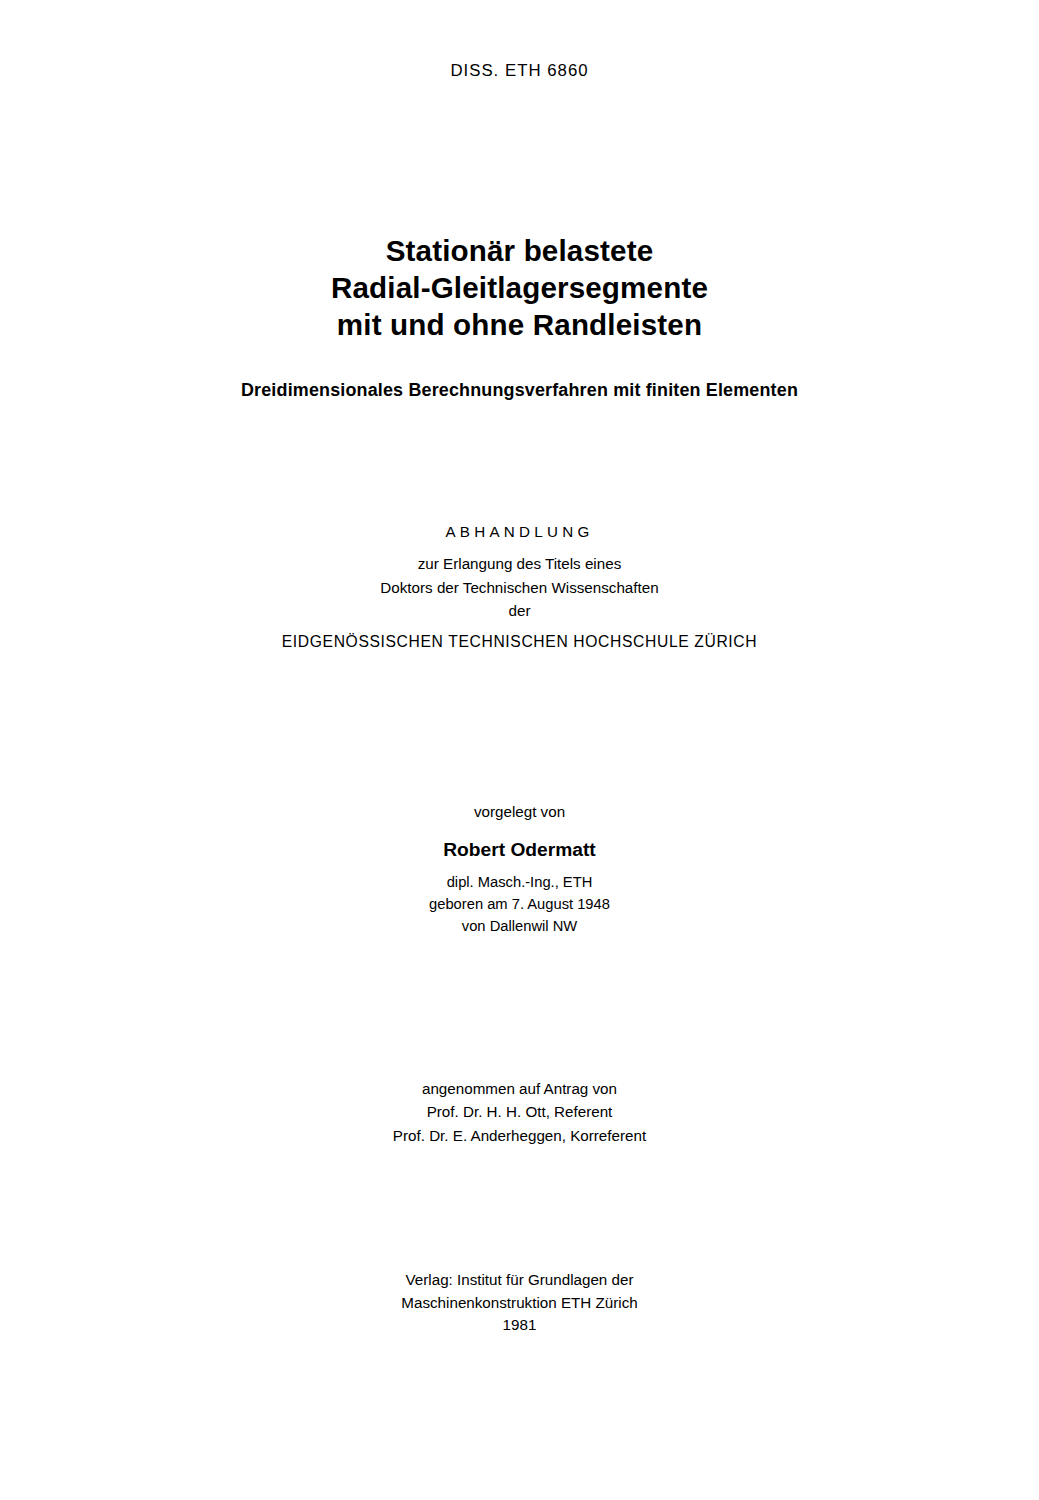DISS. ETH 6860
Stationär belastete Radial‑Gleitlagersegmente
mit und ohne Randleisten
Dreidimensionales Berechnungsverfahren mit finiten Elementen
ABHANDLUNG
zur Erlangung des Titels eines
Doktors der Technischen Wissenschaften
der
EIDGENÖSSISCHEN TECHNISCHEN HOCHSCHULE ZÜRICH
vorgelegt von
Robert Odermatt
dipl. Masch.-Ing., ETH
geboren am 7. August 1948
von Dallenwil NW
angenommen auf Antrag von
Prof. Dr. H. H. Ott, Referent
Prof. Dr. E. Anderheggen, Korreferent
Verlag: Institut für Grundlagen der
Maschinenkonstruktion ETH Zürich
1981